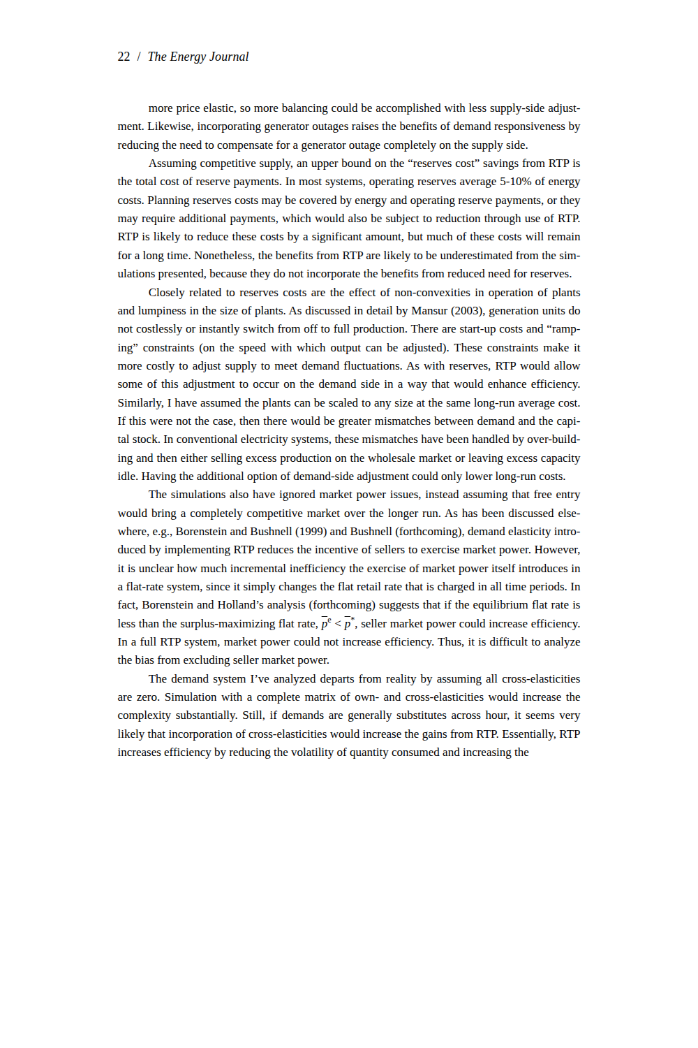22/The Energy Journal
more price elastic, so more balancing could be accomplished with less supply-side adjustment. Likewise, incorporating generator outages raises the benefits of demand responsiveness by reducing the need to compensate for a generator outage completely on the supply side.
Assuming competitive supply, an upper bound on the “reserves cost” savings from RTP is the total cost of reserve payments. In most systems, operating reserves average 5-10% of energy costs. Planning reserves costs may be covered by energy and operating reserve payments, or they may require additional payments, which would also be subject to reduction through use of RTP. RTP is likely to reduce these costs by a significant amount, but much of these costs will remain for a long time. Nonetheless, the benefits from RTP are likely to be underestimated from the simulations presented, because they do not incorporate the benefits from reduced need for reserves.
Closely related to reserves costs are the effect of non-convexities in operation of plants and lumpiness in the size of plants. As discussed in detail by Mansur (2003), generation units do not costlessly or instantly switch from off to full production. There are start-up costs and “ramping” constraints (on the speed with which output can be adjusted). These constraints make it more costly to adjust supply to meet demand fluctuations. As with reserves, RTP would allow some of this adjustment to occur on the demand side in a way that would enhance efficiency. Similarly, I have assumed the plants can be scaled to any size at the same long-run average cost. If this were not the case, then there would be greater mismatches between demand and the capital stock. In conventional electricity systems, these mismatches have been handled by over-building and then either selling excess production on the wholesale market or leaving excess capacity idle. Having the additional option of demand-side adjustment could only lower long-run costs.
The simulations also have ignored market power issues, instead assuming that free entry would bring a completely competitive market over the longer run. As has been discussed elsewhere, e.g., Borenstein and Bushnell (1999) and Bushnell (forthcoming), demand elasticity introduced by implementing RTP reduces the incentive of sellers to exercise market power. However, it is unclear how much incremental inefficiency the exercise of market power itself introduces in a flat-rate system, since it simply changes the flat retail rate that is charged in all time periods. In fact, Borenstein and Holland’s analysis (forthcoming) suggests that if the equilibrium flat rate is less than the surplus-maximizing flat rate, pe < p*, seller market power could increase efficiency. In a full RTP system, market power could not increase efficiency. Thus, it is difficult to analyze the bias from excluding seller market power.
The demand system I’ve analyzed departs from reality by assuming all cross-elasticities are zero. Simulation with a complete matrix of own- and cross-elasticities would increase the complexity substantially. Still, if demands are generally substitutes across hour, it seems very likely that incorporation of cross-elasticities would increase the gains from RTP. Essentially, RTP increases efficiency by reducing the volatility of quantity consumed and increasing the